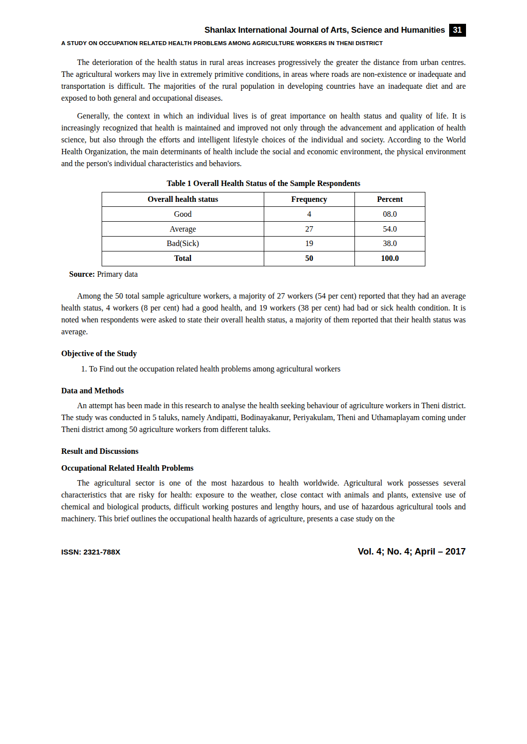Shanlax International Journal of Arts, Science and Humanities 31
A STUDY ON OCCUPATION RELATED HEALTH PROBLEMS AMONG AGRICULTURE WORKERS IN THENI DISTRICT
The deterioration of the health status in rural areas increases progressively the greater the distance from urban centres. The agricultural workers may live in extremely primitive conditions, in areas where roads are non-existence or inadequate and transportation is difficult. The majorities of the rural population in developing countries have an inadequate diet and are exposed to both general and occupational diseases.
Generally, the context in which an individual lives is of great importance on health status and quality of life. It is increasingly recognized that health is maintained and improved not only through the advancement and application of health science, but also through the efforts and intelligent lifestyle choices of the individual and society. According to the World Health Organization, the main determinants of health include the social and economic environment, the physical environment and the person's individual characteristics and behaviors.
Table 1 Overall Health Status of the Sample Respondents
| Overall health status | Frequency | Percent |
| --- | --- | --- |
| Good | 4 | 08.0 |
| Average | 27 | 54.0 |
| Bad(Sick) | 19 | 38.0 |
| Total | 50 | 100.0 |
Source: Primary data
Among the 50 total sample agriculture workers, a majority of 27 workers (54 per cent) reported that they had an average health status, 4 workers (8 per cent) had a good health, and 19 workers (38 per cent) had bad or sick health condition. It is noted when respondents were asked to state their overall health status, a majority of them reported that their health status was average.
Objective of the Study
To Find out the occupation related health problems among agricultural workers
Data and Methods
An attempt has been made in this research to analyse the health seeking behaviour of agriculture workers in Theni district. The study was conducted in 5 taluks, namely Andipatti, Bodinayakanur, Periyakulam, Theni and Uthamaplayam coming under Theni district among 50 agriculture workers from different taluks.
Result and Discussions
Occupational Related Health Problems
The agricultural sector is one of the most hazardous to health worldwide. Agricultural work possesses several characteristics that are risky for health: exposure to the weather, close contact with animals and plants, extensive use of chemical and biological products, difficult working postures and lengthy hours, and use of hazardous agricultural tools and machinery. This brief outlines the occupational health hazards of agriculture, presents a case study on the
ISSN: 2321-788X Vol. 4; No. 4; April – 2017